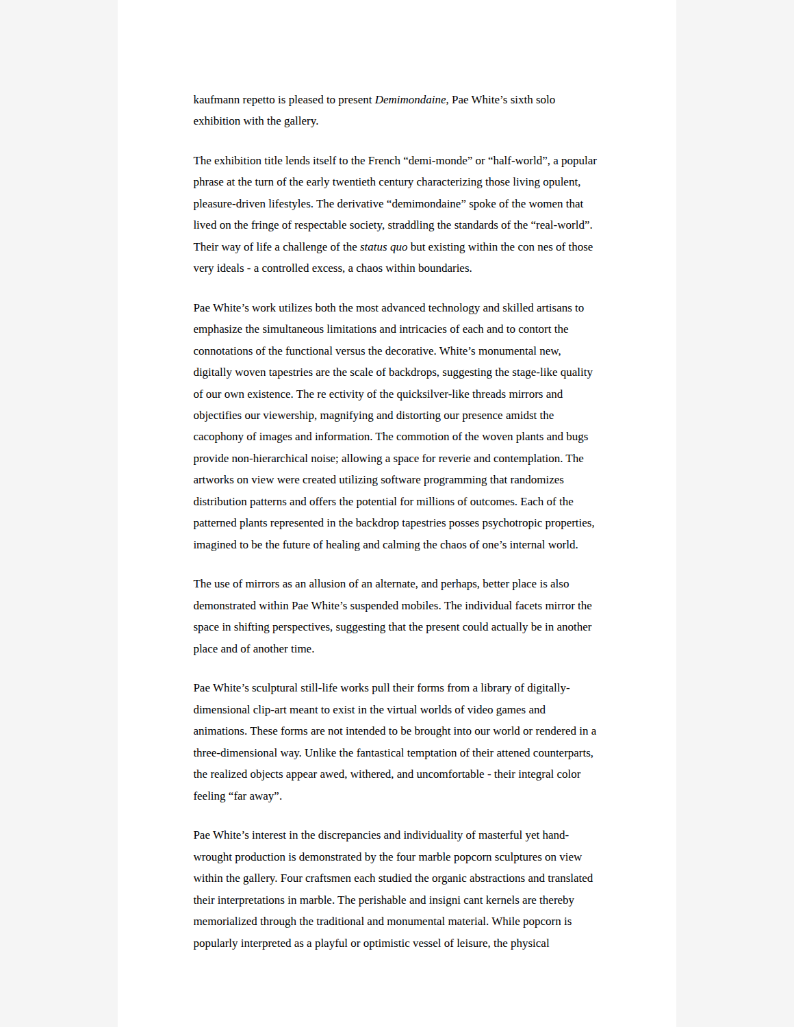kaufmann repetto is pleased to present Demimondaine, Pae White’s sixth solo exhibition with the gallery.
The exhibition title lends itself to the French “demi-monde” or “half-world”, a popular phrase at the turn of the early twentieth century characterizing those living opulent, pleasure-driven lifestyles. The derivative “demimondaine” spoke of the women that lived on the fringe of respectable society, straddling the standards of the “real-world”. Their way of life a challenge of the status quo but existing within the con nes of those very ideals - a controlled excess, a chaos within boundaries.
Pae White’s work utilizes both the most advanced technology and skilled artisans to emphasize the simultaneous limitations and intricacies of each and to contort the connotations of the functional versus the decorative. White’s monumental new, digitally woven tapestries are the scale of backdrops, suggesting the stage-like quality of our own existence. The re ectivity of the quicksilver-like threads mirrors and objectifies our viewership, magnifying and distorting our presence amidst the cacophony of images and information. The commotion of the woven plants and bugs provide non-hierarchical noise; allowing a space for reverie and contemplation. The artworks on view were created utilizing software programming that randomizes distribution patterns and offers the potential for millions of outcomes. Each of the patterned plants represented in the backdrop tapestries posses psychotropic properties, imagined to be the future of healing and calming the chaos of one’s internal world.
The use of mirrors as an allusion of an alternate, and perhaps, better place is also demonstrated within Pae White’s suspended mobiles. The individual facets mirror the space in shifting perspectives, suggesting that the present could actually be in another place and of another time.
Pae White’s sculptural still-life works pull their forms from a library of digitally-dimensional clip-art meant to exist in the virtual worlds of video games and animations. These forms are not intended to be brought into our world or rendered in a three-dimensional way. Unlike the fantastical temptation of their attened counterparts, the realized objects appear awed, withered, and uncomfortable - their integral color feeling “far away”.
Pae White’s interest in the discrepancies and individuality of masterful yet hand-wrought production is demonstrated by the four marble popcorn sculptures on view within the gallery. Four craftsmen each studied the organic abstractions and translated their interpretations in marble. The perishable and insigni cant kernels are thereby memorialized through the traditional and monumental material. While popcorn is popularly interpreted as a playful or optimistic vessel of leisure, the physical